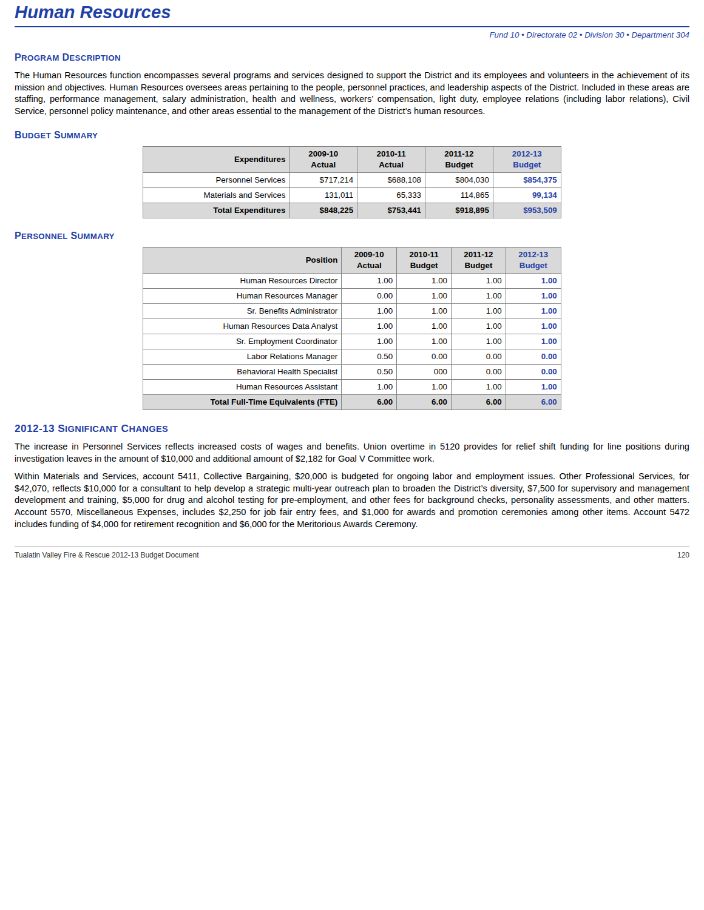Human Resources
Fund 10 • Directorate 02 • Division 30 • Department 304
PROGRAM DESCRIPTION
The Human Resources function encompasses several programs and services designed to support the District and its employees and volunteers in the achievement of its mission and objectives. Human Resources oversees areas pertaining to the people, personnel practices, and leadership aspects of the District. Included in these areas are staffing, performance management, salary administration, health and wellness, workers’ compensation, light duty, employee relations (including labor relations), Civil Service, personnel policy maintenance, and other areas essential to the management of the District’s human resources.
BUDGET SUMMARY
| Expenditures | 2009-10 Actual | 2010-11 Actual | 2011-12 Budget | 2012-13 Budget |
| --- | --- | --- | --- | --- |
| Personnel Services | $717,214 | $688,108 | $804,030 | $854,375 |
| Materials and Services | 131,011 | 65,333 | 114,865 | 99,134 |
| Total Expenditures | $848,225 | $753,441 | $918,895 | $953,509 |
PERSONNEL SUMMARY
| Position | 2009-10 Actual | 2010-11 Budget | 2011-12 Budget | 2012-13 Budget |
| --- | --- | --- | --- | --- |
| Human Resources Director | 1.00 | 1.00 | 1.00 | 1.00 |
| Human Resources Manager | 0.00 | 1.00 | 1.00 | 1.00 |
| Sr. Benefits Administrator | 1.00 | 1.00 | 1.00 | 1.00 |
| Human Resources Data Analyst | 1.00 | 1.00 | 1.00 | 1.00 |
| Sr. Employment Coordinator | 1.00 | 1.00 | 1.00 | 1.00 |
| Labor Relations Manager | 0.50 | 0.00 | 0.00 | 0.00 |
| Behavioral Health Specialist | 0.50 | 000 | 0.00 | 0.00 |
| Human Resources Assistant | 1.00 | 1.00 | 1.00 | 1.00 |
| Total Full-Time Equivalents (FTE) | 6.00 | 6.00 | 6.00 | 6.00 |
2012-13 SIGNIFICANT CHANGES
The increase in Personnel Services reflects increased costs of wages and benefits. Union overtime in 5120 provides for relief shift funding for line positions during investigation leaves in the amount of $10,000 and additional amount of $2,182 for Goal V Committee work.
Within Materials and Services, account 5411, Collective Bargaining, $20,000 is budgeted for ongoing labor and employment issues. Other Professional Services, for $42,070, reflects $10,000 for a consultant to help develop a strategic multi-year outreach plan to broaden the District’s diversity, $7,500 for supervisory and management development and training, $5,000 for drug and alcohol testing for pre-employment, and other fees for background checks, personality assessments, and other matters. Account 5570, Miscellaneous Expenses, includes $2,250 for job fair entry fees, and $1,000 for awards and promotion ceremonies among other items. Account 5472 includes funding of $4,000 for retirement recognition and $6,000 for the Meritorious Awards Ceremony.
Tualatin Valley Fire & Rescue 2012-13 Budget Document 120